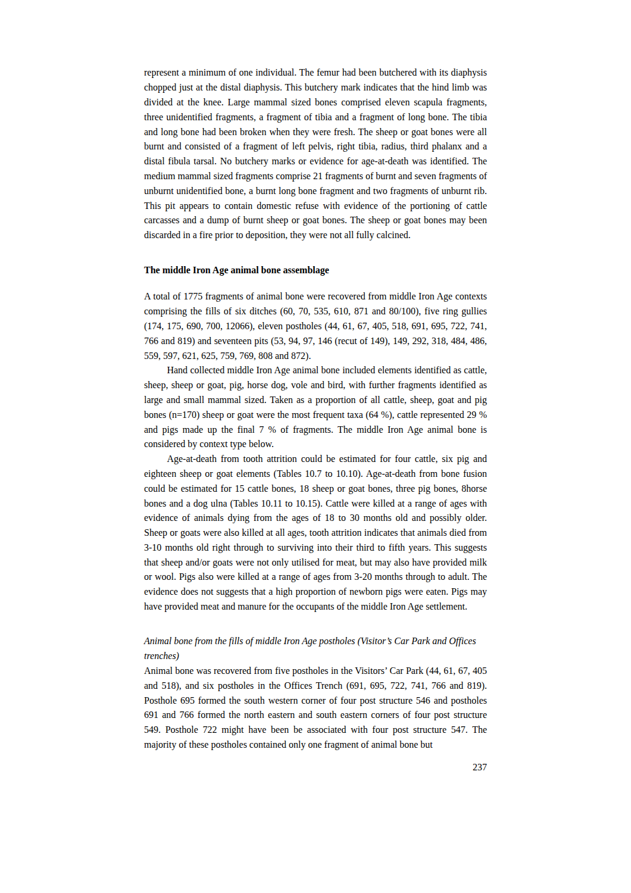represent a minimum of one individual. The femur had been butchered with its diaphysis chopped just at the distal diaphysis. This butchery mark indicates that the hind limb was divided at the knee. Large mammal sized bones comprised eleven scapula fragments, three unidentified fragments, a fragment of tibia and a fragment of long bone. The tibia and long bone had been broken when they were fresh. The sheep or goat bones were all burnt and consisted of a fragment of left pelvis, right tibia, radius, third phalanx and a distal fibula tarsal. No butchery marks or evidence for age-at-death was identified. The medium mammal sized fragments comprise 21 fragments of burnt and seven fragments of unburnt unidentified bone, a burnt long bone fragment and two fragments of unburnt rib. This pit appears to contain domestic refuse with evidence of the portioning of cattle carcasses and a dump of burnt sheep or goat bones. The sheep or goat bones may been discarded in a fire prior to deposition, they were not all fully calcined.
The middle Iron Age animal bone assemblage
A total of 1775 fragments of animal bone were recovered from middle Iron Age contexts comprising the fills of six ditches (60, 70, 535, 610, 871 and 80/100), five ring gullies (174, 175, 690, 700, 12066), eleven postholes (44, 61, 67, 405, 518, 691, 695, 722, 741, 766 and 819) and seventeen pits (53, 94, 97, 146 (recut of 149), 149, 292, 318, 484, 486, 559, 597, 621, 625, 759, 769, 808 and 872).
Hand collected middle Iron Age animal bone included elements identified as cattle, sheep, sheep or goat, pig, horse dog, vole and bird, with further fragments identified as large and small mammal sized. Taken as a proportion of all cattle, sheep, goat and pig bones (n=170) sheep or goat were the most frequent taxa (64 %), cattle represented 29 % and pigs made up the final 7 % of fragments. The middle Iron Age animal bone is considered by context type below.
Age-at-death from tooth attrition could be estimated for four cattle, six pig and eighteen sheep or goat elements (Tables 10.7 to 10.10). Age-at-death from bone fusion could be estimated for 15 cattle bones, 18 sheep or goat bones, three pig bones, 8horse bones and a dog ulna (Tables 10.11 to 10.15). Cattle were killed at a range of ages with evidence of animals dying from the ages of 18 to 30 months old and possibly older. Sheep or goats were also killed at all ages, tooth attrition indicates that animals died from 3-10 months old right through to surviving into their third to fifth years. This suggests that sheep and/or goats were not only utilised for meat, but may also have provided milk or wool. Pigs also were killed at a range of ages from 3-20 months through to adult. The evidence does not suggests that a high proportion of newborn pigs were eaten. Pigs may have provided meat and manure for the occupants of the middle Iron Age settlement.
Animal bone from the fills of middle Iron Age postholes (Visitor’s Car Park and Offices trenches)
Animal bone was recovered from five postholes in the Visitors’ Car Park (44, 61, 67, 405 and 518), and six postholes in the Offices Trench (691, 695, 722, 741, 766 and 819). Posthole 695 formed the south western corner of four post structure 546 and postholes 691 and 766 formed the north eastern and south eastern corners of four post structure 549. Posthole 722 might have been be associated with four post structure 547. The majority of these postholes contained only one fragment of animal bone but
237